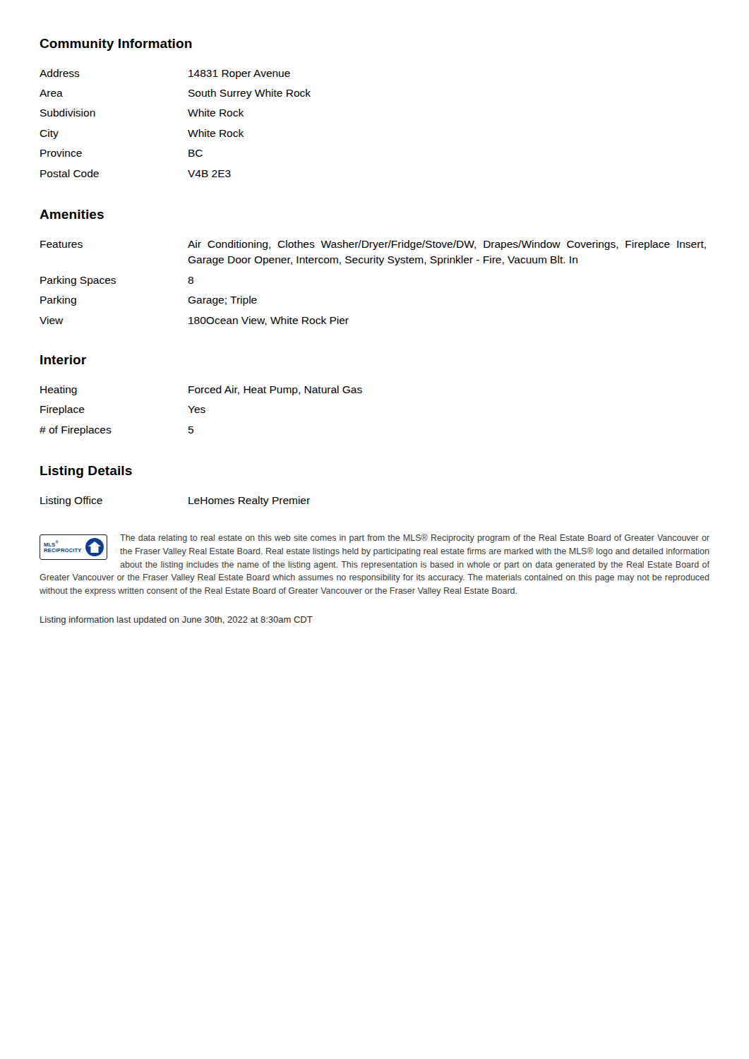Community Information
| Address | 14831 Roper Avenue |
| Area | South Surrey White Rock |
| Subdivision | White Rock |
| City | White Rock |
| Province | BC |
| Postal Code | V4B 2E3 |
Amenities
| Features | Air Conditioning, Clothes Washer/Dryer/Fridge/Stove/DW, Drapes/Window Coverings, Fireplace Insert, Garage Door Opener, Intercom, Security System, Sprinkler - Fire, Vacuum Blt. In |
| Parking Spaces | 8 |
| Parking | Garage; Triple |
| View | 180Ocean View, White Rock Pier |
Interior
| Heating | Forced Air, Heat Pump, Natural Gas |
| Fireplace | Yes |
| # of Fireplaces | 5 |
Listing Details
| Listing Office | LeHomes Realty Premier |
MLS®
RECIPROCITY
The data relating to real estate on this web site comes in part from the MLS® Reciprocity program of the Real Estate Board of Greater Vancouver or the Fraser Valley Real Estate Board. Real estate listings held by participating real estate firms are marked with the MLS® logo and detailed information about the listing includes the name of the listing agent. This representation is based in whole or part on data generated by the Real Estate Board of Greater Vancouver or the Fraser Valley Real Estate Board which assumes no responsibility for its accuracy. The materials contained on this page may not be reproduced without the express written consent of the Real Estate Board of Greater Vancouver or the Fraser Valley Real Estate Board.
Listing information last updated on June 30th, 2022 at 8:30am CDT